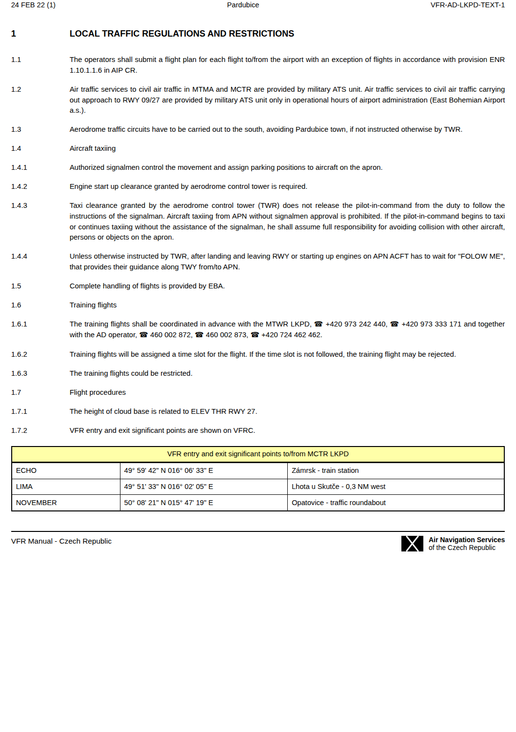24 FEB 22 (1)
Pardubice
VFR-AD-LKPD-TEXT-1
1 LOCAL TRAFFIC REGULATIONS AND RESTRICTIONS
1.1
The operators shall submit a flight plan for each flight to/from the airport with an exception of flights in accordance with provision ENR 1.10.1.1.6 in AIP CR.
1.2
Air traffic services to civil air traffic in MTMA and MCTR are provided by military ATS unit. Air traffic services to civil air traffic carrying out approach to RWY 09/27 are provided by military ATS unit only in operational hours of airport administration (East Bohemian Airport a.s.).
1.3
Aerodrome traffic circuits have to be carried out to the south, avoiding Pardubice town, if not instructed otherwise by TWR.
1.4
Aircraft taxiing
1.4.1
Authorized signalmen control the movement and assign parking positions to aircraft on the apron.
1.4.2
Engine start up clearance granted by aerodrome control tower is required.
1.4.3
Taxi clearance granted by the aerodrome control tower (TWR) does not release the pilot-in-command from the duty to follow the instructions of the signalman. Aircraft taxiing from APN without signalmen approval is prohibited. If the pilot-in-command begins to taxi or continues taxiing without the assistance of the signalman, he shall assume full responsibility for avoiding collision with other aircraft, persons or objects on the apron.
1.4.4
Unless otherwise instructed by TWR, after landing and leaving RWY or starting up engines on APN ACFT has to wait for "FOLOW ME", that provides their guidance along TWY from/to APN.
1.5
Complete handling of flights is provided by EBA.
1.6
Training flights
1.6.1
The training flights shall be coordinated in advance with the MTWR LKPD, ☎ +420 973 242 440, ☎ +420 973 333 171 and together with the AD operator, ☎ 460 002 872, ☎ 460 002 873, ☎ +420 724 462 462.
1.6.2
Training flights will be assigned a time slot for the flight. If the time slot is not followed, the training flight may be rejected.
1.6.3
The training flights could be restricted.
1.7
Flight procedures
1.7.1
The height of cloud base is related to ELEV THR RWY 27.
1.7.2
VFR entry and exit significant points are shown on VFRC.
VFR entry and exit significant points to/from MCTR LKPD
| ECHO | 49° 59' 42" N 016° 06' 33" E | Zámrsk - train station |
| LIMA | 49° 51' 33" N 016° 02' 05" E | Lhota u Skutče - 0,3 NM west |
| NOVEMBER | 50° 08' 21" N 015° 47' 19" E | Opatovice - traffic roundabout |
VFR Manual - Czech Republic
Air Navigation Services
of the Czech Republic